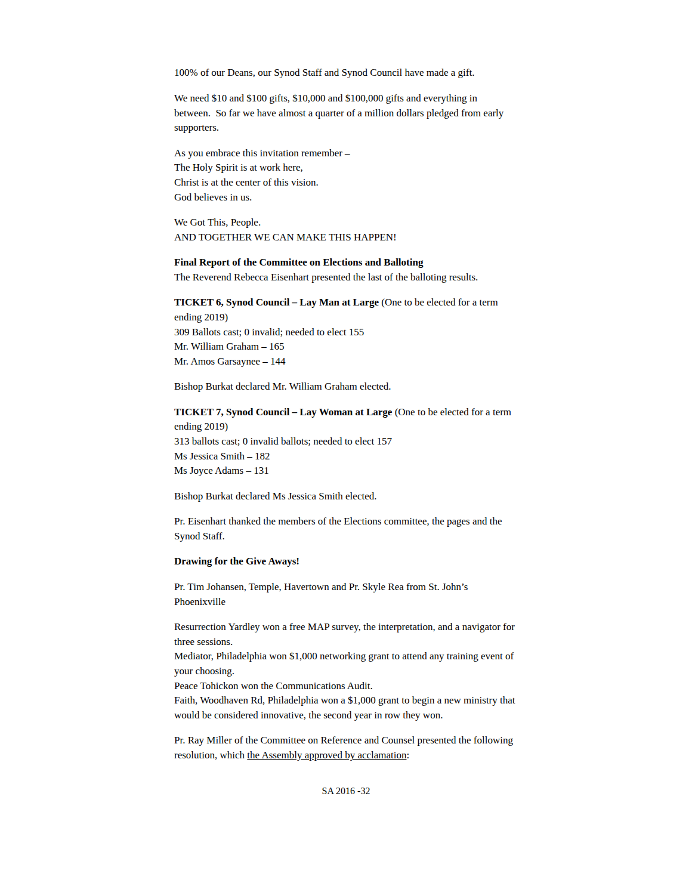100% of our Deans, our Synod Staff and Synod Council have made a gift.
We need $10 and $100 gifts, $10,000 and $100,000 gifts and everything in between. So far we have almost a quarter of a million dollars pledged from early supporters.
As you embrace this invitation remember –
The Holy Spirit is at work here,
Christ is at the center of this vision.
God believes in us.
We Got This, People.
AND TOGETHER WE CAN MAKE THIS HAPPEN!
Final Report of the Committee on Elections and Balloting
The Reverend Rebecca Eisenhart presented the last of the balloting results.
TICKET 6, Synod Council – Lay Man at Large (One to be elected for a term ending 2019)
309 Ballots cast; 0 invalid; needed to elect 155
Mr. William Graham – 165
Mr. Amos Garsaynee – 144
Bishop Burkat declared Mr. William Graham elected.
TICKET 7, Synod Council – Lay Woman at Large (One to be elected for a term ending 2019)
313 ballots cast; 0 invalid ballots; needed to elect 157
Ms Jessica Smith – 182
Ms Joyce Adams – 131
Bishop Burkat declared Ms Jessica Smith elected.
Pr. Eisenhart thanked the members of the Elections committee, the pages and the Synod Staff.
Drawing for the Give Aways!
Pr. Tim Johansen, Temple, Havertown and Pr. Skyle Rea from St. John’s Phoenixville
Resurrection Yardley won a free MAP survey, the interpretation, and a navigator for three sessions.
Mediator, Philadelphia won $1,000 networking grant to attend any training event of your choosing.
Peace Tohickon won the Communications Audit.
Faith, Woodhaven Rd, Philadelphia won a $1,000 grant to begin a new ministry that would be considered innovative, the second year in row they won.
Pr. Ray Miller of the Committee on Reference and Counsel presented the following resolution, which the Assembly approved by acclamation:
SA 2016 -32